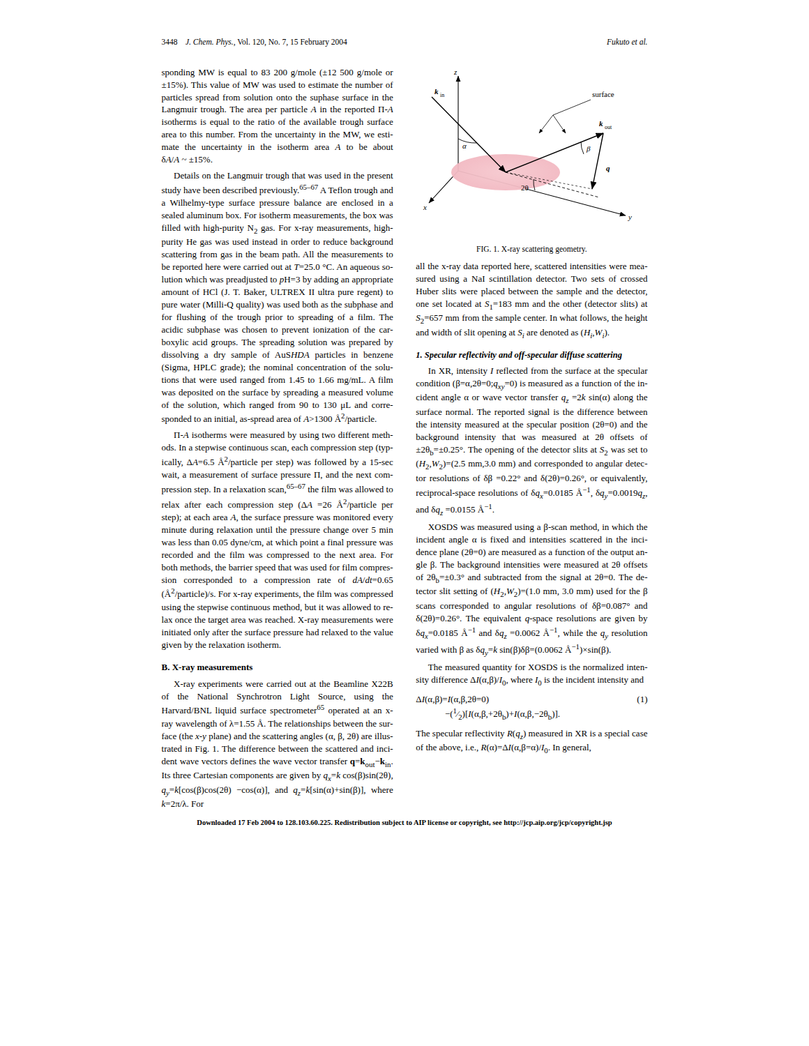3448 J. Chem. Phys., Vol. 120, No. 7, 15 February 2004
Fukuto et al.
sponding MW is equal to 83 200 g/mole (±12 500 g/mole or ±15%). This value of MW was used to estimate the number of particles spread from solution onto the suphase surface in the Langmuir trough. The area per particle A in the reported Π-A isotherms is equal to the ratio of the available trough surface area to this number. From the uncertainty in the MW, we estimate the uncertainty in the isotherm area A to be about δA/A ~ ±15%.
Details on the Langmuir trough that was used in the present study have been described previously.65–67 A Teflon trough and a Wilhelmy-type surface pressure balance are enclosed in a sealed aluminum box. For isotherm measurements, the box was filled with high-purity N2 gas. For x-ray measurements, high-purity He gas was used instead in order to reduce background scattering from gas in the beam path. All the measurements to be reported here were carried out at T=25.0 °C. An aqueous solution which was preadjusted to p H=3 by adding an appropriate amount of HCl (J. T. Baker, ULTREX II ultra pure regent) to pure water (Milli-Q quality) was used both as the subphase and for flushing of the trough prior to spreading of a film. The acidic subphase was chosen to prevent ionization of the carboxylic acid groups. The spreading solution was prepared by dissolving a dry sample of AuSHDA particles in benzene (Sigma, HPLC grade); the nominal concentration of the solutions that were used ranged from 1.45 to 1.66 mg/mL. A film was deposited on the surface by spreading a measured volume of the solution, which ranged from 90 to 130 μL and corresponded to an initial, as-spread area of A>1300 Å2/particle.
Π-A isotherms were measured by using two different methods. In a stepwise continuous scan, each compression step (typically, ΔA=6.5 Å2/particle per step) was followed by a 15-sec wait, a measurement of surface pressure Π, and the next compression step. In a relaxation scan,65–67 the film was allowed to relax after each compression step (ΔA =26 Å2/particle per step); at each area A, the surface pressure was monitored every minute during relaxation until the pressure change over 5 min was less than 0.05 dyne/cm, at which point a final pressure was recorded and the film was compressed to the next area. For both methods, the barrier speed that was used for film compression corresponded to a compression rate of dA/dt=0.65 (Å2/particle)/s. For x-ray experiments, the film was compressed using the stepwise continuous method, but it was allowed to relax once the target area was reached. X-ray measurements were initiated only after the surface pressure had relaxed to the value given by the relaxation isotherm.
B. X-ray measurements
X-ray experiments were carried out at the Beamline X22B of the National Synchrotron Light Source, using the Harvard/BNL liquid surface spectrometer65 operated at an x-ray wavelength of λ=1.55 Å. The relationships between the surface (the x-y plane) and the scattering angles (α, β, 2θ) are illustrated in Fig. 1. The difference between the scattered and incident wave vectors defines the wave vector transfer q=kout−kin. Its three Cartesian components are given by qx=k cos(β)sin(2θ), qy=k[cos(β)cos(2θ) −cos(α)], and qz=k[sin(α)+sin(β)], where k=2π/λ. For
z x y k in α surface k out β 2θ q
FIG. 1. X-ray scattering geometry.
all the x-ray data reported here, scattered intensities were measured using a NaI scintillation detector. Two sets of crossed Huber slits were placed between the sample and the detector, one set located at S1=183 mm and the other (detector slits) at S2=657 mm from the sample center. In what follows, the height and width of slit opening at Si are denoted as (Hi,Wi).
1. Specular reflectivity and off-specular diffuse scattering
In XR, intensity I reflected from the surface at the specular condition (β=α,2θ=0;qxy=0) is measured as a function of the incident angle α or wave vector transfer qz =2k sin(α) along the surface normal. The reported signal is the difference between the intensity measured at the specular position (2θ=0) and the background intensity that was measured at 2θ offsets of ±2θb=±0.25°. The opening of the detector slits at S2 was set to (H2,W2)=(2.5 mm,3.0 mm) and corresponded to angular detector resolutions of δβ =0.22° and δ(2θ)=0.26°, or equivalently, reciprocal-space resolutions of δqx=0.0185 Å−1, δqy=0.0019qz, and δqz =0.0155 Å−1.
XOSDS was measured using a β-scan method, in which the incident angle α is fixed and intensities scattered in the incidence plane (2θ=0) are measured as a function of the output angle β. The background intensities were measured at 2θ offsets of 2θb=±0.3° and subtracted from the signal at 2θ=0. The detector slit setting of (H2,W2)=(1.0 mm, 3.0 mm) used for the β scans corresponded to angular resolutions of δβ=0.087° and δ(2θ)=0.26°. The equivalent q-space resolutions are given by δqx=0.0185 Å−1 and δqz =0.0062 Å−1, while the qy resolution varied with β as δqy=k sin(β)δβ=(0.0062 Å−1)×sin(β).
The measured quantity for XOSDS is the normalized intensity difference ΔI(α,β)/I0, where I0 is the incident intensity and
ΔI(α,β)=I(α,β,2θ=0) −(1⁄2)[I(α,β,+2θb)+I(α,β,−2θb)]. (1)
The specular reflectivity R(qz) measured in XR is a special case of the above, i.e., R(α)=ΔI(α,β=α)/I0. In general,
Downloaded 17 Feb 2004 to 128.103.60.225. Redistribution subject to AIP license or copyright, see http://jcp.aip.org/jcp/copyright.jsp